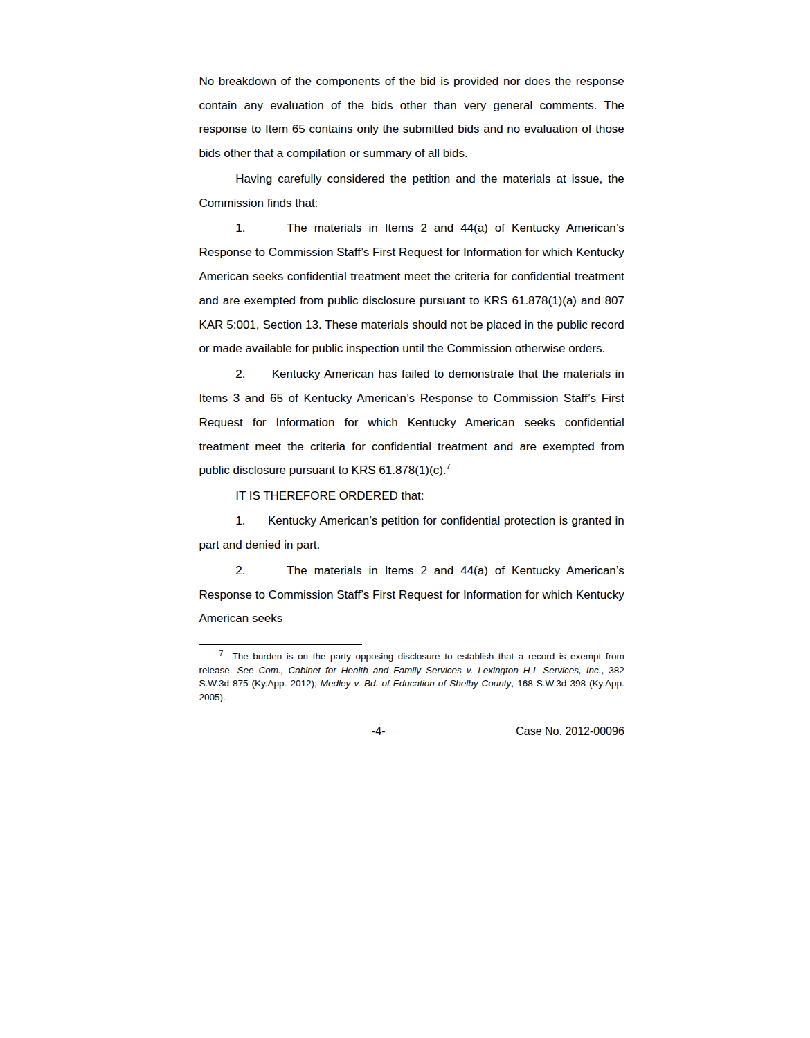No breakdown of the components of the bid is provided nor does the response contain any evaluation of the bids other than very general comments. The response to Item 65 contains only the submitted bids and no evaluation of those bids other that a compilation or summary of all bids.
Having carefully considered the petition and the materials at issue, the Commission finds that:
1. The materials in Items 2 and 44(a) of Kentucky American’s Response to Commission Staff’s First Request for Information for which Kentucky American seeks confidential treatment meet the criteria for confidential treatment and are exempted from public disclosure pursuant to KRS 61.878(1)(a) and 807 KAR 5:001, Section 13. These materials should not be placed in the public record or made available for public inspection until the Commission otherwise orders.
2. Kentucky American has failed to demonstrate that the materials in Items 3 and 65 of Kentucky American’s Response to Commission Staff’s First Request for Information for which Kentucky American seeks confidential treatment meet the criteria for confidential treatment and are exempted from public disclosure pursuant to KRS 61.878(1)(c).7
IT IS THEREFORE ORDERED that:
1. Kentucky American’s petition for confidential protection is granted in part and denied in part.
2. The materials in Items 2 and 44(a) of Kentucky American’s Response to Commission Staff’s First Request for Information for which Kentucky American seeks
7 The burden is on the party opposing disclosure to establish that a record is exempt from release. See Com., Cabinet for Health and Family Services v. Lexington H-L Services, Inc., 382 S.W.3d 875 (Ky.App. 2012); Medley v. Bd. of Education of Shelby County, 168 S.W.3d 398 (Ky.App. 2005).
-4- Case No. 2012-00096